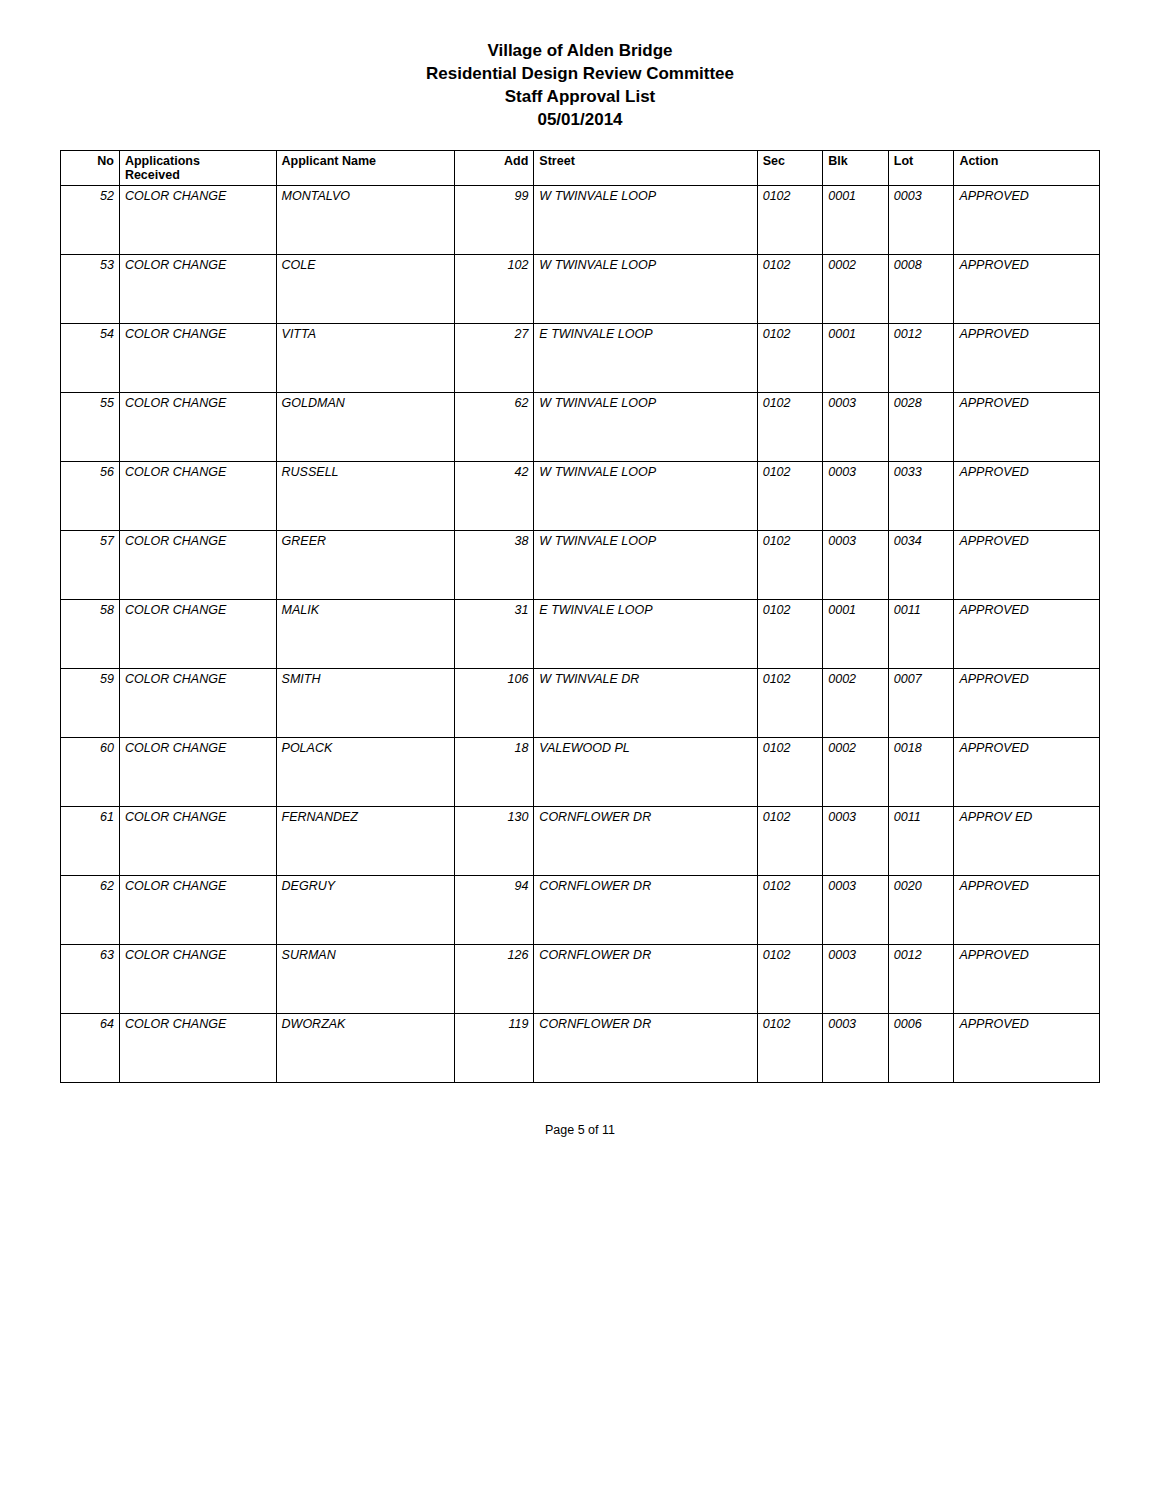Village of Alden Bridge
Residential Design Review Committee
Staff Approval List
05/01/2014
| No | Applications Received | Applicant Name | Add | Street | Sec | Blk | Lot | Action |
| --- | --- | --- | --- | --- | --- | --- | --- | --- |
| 52 | COLOR CHANGE | MONTALVO | 99 | W TWINVALE LOOP | 0102 | 0001 | 0003 | APPROVED |
| 53 | COLOR CHANGE | COLE | 102 | W TWINVALE LOOP | 0102 | 0002 | 0008 | APPROVED |
| 54 | COLOR CHANGE | VITTA | 27 | E TWINVALE LOOP | 0102 | 0001 | 0012 | APPROVED |
| 55 | COLOR CHANGE | GOLDMAN | 62 | W TWINVALE LOOP | 0102 | 0003 | 0028 | APPROVED |
| 56 | COLOR CHANGE | RUSSELL | 42 | W TWINVALE LOOP | 0102 | 0003 | 0033 | APPROVED |
| 57 | COLOR CHANGE | GREER | 38 | W TWINVALE LOOP | 0102 | 0003 | 0034 | APPROVED |
| 58 | COLOR CHANGE | MALIK | 31 | E TWINVALE LOOP | 0102 | 0001 | 0011 | APPROVED |
| 59 | COLOR CHANGE | SMITH | 106 | W TWINVALE DR | 0102 | 0002 | 0007 | APPROVED |
| 60 | COLOR CHANGE | POLACK | 18 | VALEWOOD PL | 0102 | 0002 | 0018 | APPROVED |
| 61 | COLOR CHANGE | FERNANDEZ | 130 | CORNFLOWER DR | 0102 | 0003 | 0011 | APPROV ED |
| 62 | COLOR CHANGE | DEGRUY | 94 | CORNFLOWER DR | 0102 | 0003 | 0020 | APPROVED |
| 63 | COLOR CHANGE | SURMAN | 126 | CORNFLOWER DR | 0102 | 0003 | 0012 | APPROVED |
| 64 | COLOR CHANGE | DWORZAK | 119 | CORNFLOWER DR | 0102 | 0003 | 0006 | APPROVED |
Page 5 of 11